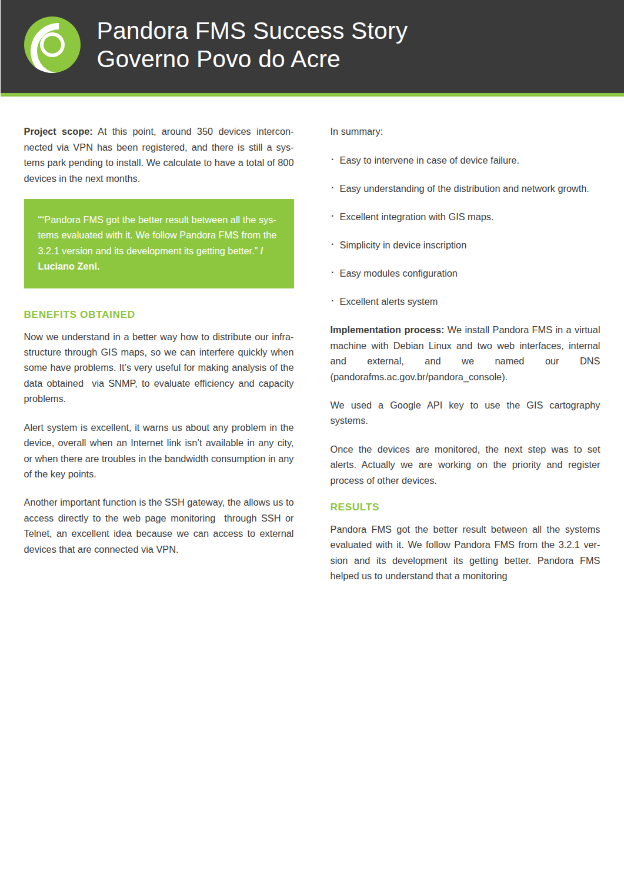Pandora FMS Success Story
Governo Povo do Acre
Project scope: At this point, around 350 devices interconnected via VPN has been registered, and there is still a systems park pending to install. We calculate to have a total of 800 devices in the next months.
““Pandora FMS got the better result between all the systems evaluated with it. We follow Pandora FMS from the 3.2.1 version and its development its getting better.” / Luciano Zeni.
Benefits obtained
Now we understand in a better way how to distribute our infrastructure through GIS maps, so we can interfere quickly when some have problems. It’s very useful for making analysis of the data obtained via SNMP, to evaluate efficiency and capacity problems.
Alert system is excellent, it warns us about any problem in the device, overall when an Internet link isn’t available in any city, or when there are troubles in the bandwidth consumption in any of the key points.
Another important function is the SSH gateway, the allows us to access directly to the web page monitoring through SSH or Telnet, an excellent idea because we can access to external devices that are connected via VPN.
In summary:
Easy to intervene in case of device failure.
Easy understanding of the distribution and network growth.
Excellent integration with GIS maps.
Simplicity in device inscription
Easy modules configuration
Excellent alerts system
Implementation process: We install Pandora FMS in a virtual machine with Debian Linux and two web interfaces, internal and external, and we named our DNS (pandorafms.ac.gov.br/pandora_console).
We used a Google API key to use the GIS cartography systems.
Once the devices are monitored, the next step was to set alerts. Actually we are working on the priority and register process of other devices.
Results
Pandora FMS got the better result between all the systems evaluated with it. We follow Pandora FMS from the 3.2.1 version and its development its getting better. Pandora FMS helped us to understand that a monitoring